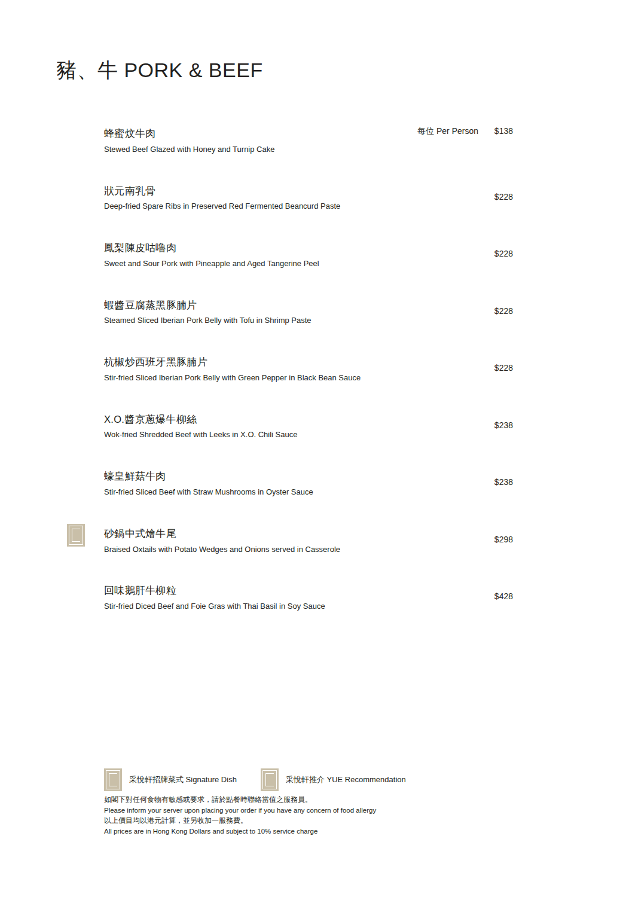豬、牛 PORK & BEEF
每位 Per Person $138
蜂蜜炆牛肉
Stewed Beef Glazed with Honey and Turnip Cake
$228
狀元南乳骨
Deep-fried Spare Ribs in Preserved Red Fermented Beancurd Paste
$228
鳳梨陳皮咕嚕肉
Sweet and Sour Pork with Pineapple and Aged Tangerine Peel
$228
蝦醬豆腐蒸黑豚腩片
Steamed Sliced Iberian Pork Belly with Tofu in Shrimp Paste
$228
杭椒炒西班牙黑豚腩片
Stir-fried Sliced Iberian Pork Belly with Green Pepper in Black Bean Sauce
$238
X.O.醬京蔥爆牛柳絲
Wok-fried Shredded Beef with Leeks in X.O. Chili Sauce
$238
蠔皇鮮菇牛肉
Stir-fried Sliced Beef with Straw Mushrooms in Oyster Sauce
$298
砂鍋中式燴牛尾
Braised Oxtails with Potato Wedges and Onions served in Casserole
$428
回味鵝肝牛柳粒
Stir-fried Diced Beef and Foie Gras with Thai Basil in Soy Sauce
采悅軒招牌菜式 Signature Dish 采悅軒推介 YUE Recommendation
如閣下對任何食物有敏感或要求，請於點餐時聯絡當值之服務員。
Please inform your server upon placing your order if you have any concern of food allergy
以上價目均以港元計算，並另收加一服務費。
All prices are in Hong Kong Dollars and subject to 10% service charge